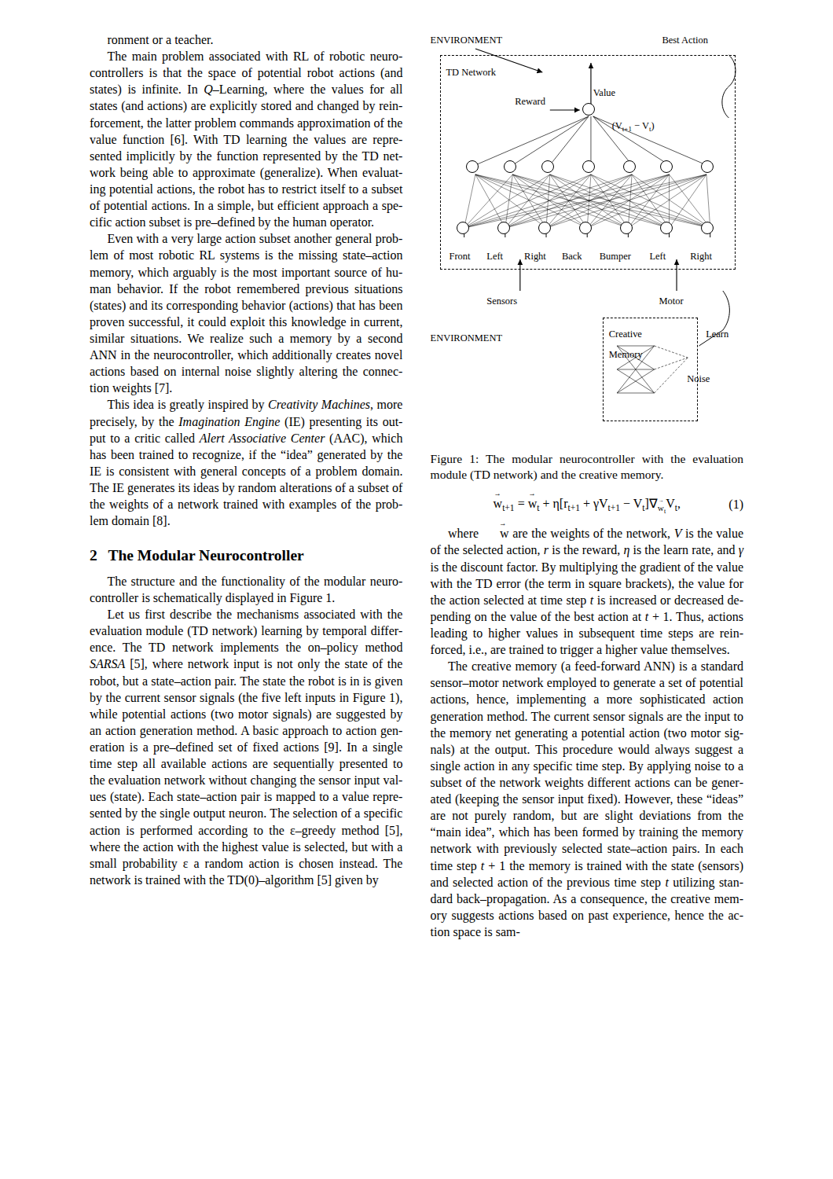ronment or a teacher.
The main problem associated with RL of robotic neurocontrollers is that the space of potential robot actions (and states) is infinite. In Q–Learning, where the values for all states (and actions) are explicitly stored and changed by reinforcement, the latter problem commands approximation of the value function [6]. With TD learning the values are represented implicitly by the function represented by the TD network being able to approximate (generalize). When evaluating potential actions, the robot has to restrict itself to a subset of potential actions. In a simple, but efficient approach a specific action subset is pre–defined by the human operator.
Even with a very large action subset another general problem of most robotic RL systems is the missing state–action memory, which arguably is the most important source of human behavior. If the robot remembered previous situations (states) and its corresponding behavior (actions) that has been proven successful, it could exploit this knowledge in current, similar situations. We realize such a memory by a second ANN in the neurocontroller, which additionally creates novel actions based on internal noise slightly altering the connection weights [7].
This idea is greatly inspired by Creativity Machines, more precisely, by the Imagination Engine (IE) presenting its output to a critic called Alert Associative Center (AAC), which has been trained to recognize, if the “idea” generated by the IE is consistent with general concepts of a problem domain. The IE generates its ideas by random alterations of a subset of the weights of a network trained with examples of the problem domain [8].
2 The Modular Neurocontroller
The structure and the functionality of the modular neurocontroller is schematically displayed in Figure 1.
Let us first describe the mechanisms associated with the evaluation module (TD network) learning by temporal difference. The TD network implements the on–policy method SARSA [5], where network input is not only the state of the robot, but a state–action pair. The state the robot is in is given by the current sensor signals (the five left inputs in Figure 1), while potential actions (two motor signals) are suggested by an action generation method. A basic approach to action generation is a pre–defined set of fixed actions [9]. In a single time step all available actions are sequentially presented to the evaluation network without changing the sensor input values (state). Each state–action pair is mapped to a value represented by the single output neuron. The selection of a specific action is performed according to the ε–greedy method [5], where the action with the highest value is selected, but with a small probability ε a random action is chosen instead. The network is trained with the TD(0)–algorithm [5] given by
ENVIRONMENT Best Action TD Network Reward Value (Vt+1 − Vt) Front Left Right Back Bumper Left Right Sensors Motor ENVIRONMENT Creative Memory Learn Noise
Figure 1: The modular neurocontroller with the evaluation module (TD network) and the creative memory.
wt+1 = wt + η[rt+1 + γVt+1 − Vt]∇wt Vt, (1)
where w are the weights of the network, V is the value of the selected action, r is the reward, η is the learn rate, and γ is the discount factor. By multiplying the gradient of the value with the TD error (the term in square brackets), the value for the action selected at time step t is increased or decreased depending on the value of the best action at t + 1. Thus, actions leading to higher values in subsequent time steps are reinforced, i.e., are trained to trigger a higher value themselves.
The creative memory (a feed-forward ANN) is a standard sensor–motor network employed to generate a set of potential actions, hence, implementing a more sophisticated action generation method. The current sensor signals are the input to the memory net generating a potential action (two motor signals) at the output. This procedure would always suggest a single action in any specific time step. By applying noise to a subset of the network weights different actions can be generated (keeping the sensor input fixed). However, these “ideas” are not purely random, but are slight deviations from the “main idea”, which has been formed by training the memory network with previously selected state–action pairs. In each time step t + 1 the memory is trained with the state (sensors) and selected action of the previous time step t utilizing standard back–propagation. As a consequence, the creative memory suggests actions based on past experience, hence the action space is sam-